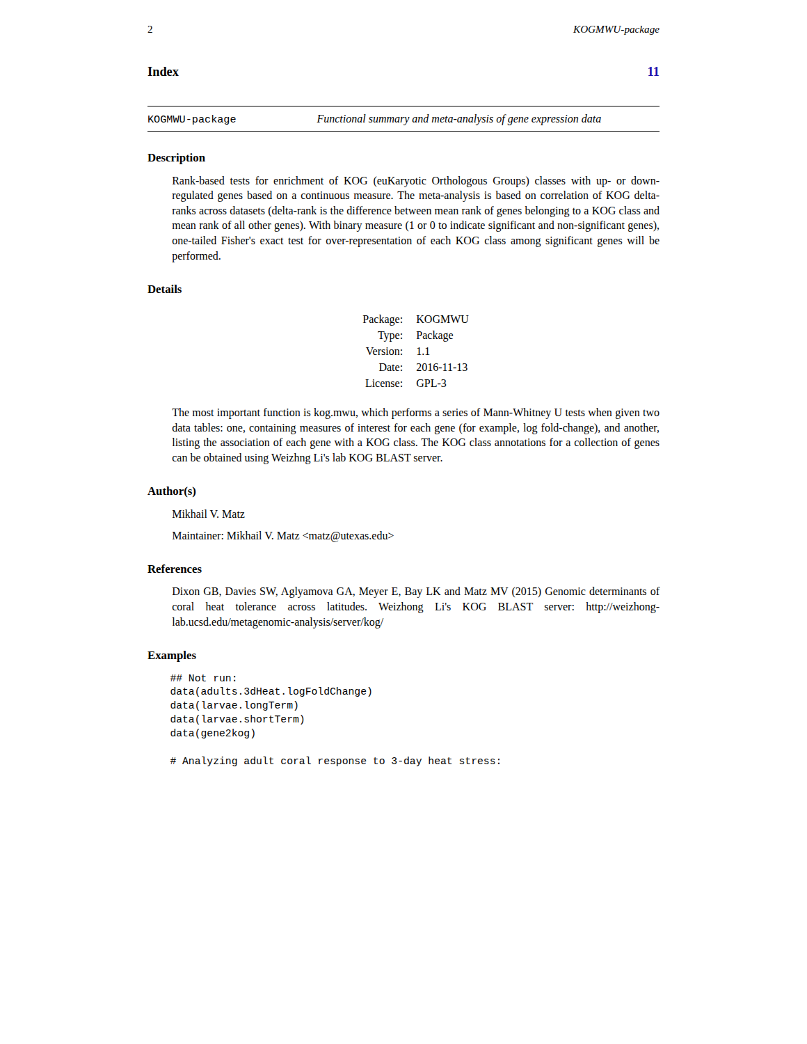2 KOGMWU-package
Index 11
KOGMWU-package Functional summary and meta-analysis of gene expression data
Description
Rank-based tests for enrichment of KOG (euKaryotic Orthologous Groups) classes with up- or down-regulated genes based on a continuous measure. The meta-analysis is based on correlation of KOG delta-ranks across datasets (delta-rank is the difference between mean rank of genes belonging to a KOG class and mean rank of all other genes). With binary measure (1 or 0 to indicate significant and non-significant genes), one-tailed Fisher's exact test for over-representation of each KOG class among significant genes will be performed.
Details
| Package: | KOGMWU |
| Type: | Package |
| Version: | 1.1 |
| Date: | 2016-11-13 |
| License: | GPL-3 |
The most important function is kog.mwu, which performs a series of Mann-Whitney U tests when given two data tables: one, containing measures of interest for each gene (for example, log fold-change), and another, listing the association of each gene with a KOG class. The KOG class annotations for a collection of genes can be obtained using Weizhng Li's lab KOG BLAST server.
Author(s)
Mikhail V. Matz
Maintainer: Mikhail V. Matz <matz@utexas.edu>
References
Dixon GB, Davies SW, Aglyamova GA, Meyer E, Bay LK and Matz MV (2015) Genomic determinants of coral heat tolerance across latitudes. Weizhong Li's KOG BLAST server: http://weizhong-lab.ucsd.edu/metagenomic-analysis/server/kog/
Examples
## Not run: 
data(adults.3dHeat.logFoldChange)
data(larvae.longTerm)
data(larvae.shortTerm)
data(gene2kog)

# Analyzing adult coral response to 3-day heat stress: